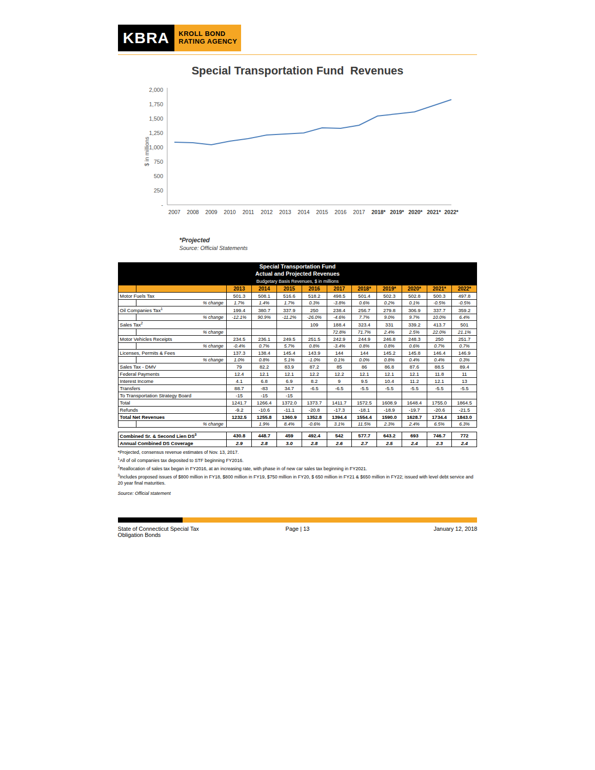KBRA
KROLL BOND RATING AGENCY
Special Transportation Fund Revenues
2,000 1,750 1,500 1,250 1,000 750 500 250 - $ in millions 2007 2008 2009 2010 2011 2012 2013 2014 2015 2016 2017 2018* 2019* 2020* 2021* 2022*
*Projected
Source: Official Statements
| Special Transportation Fund Actual and Projected Revenues Budgetary Basis Revenues, $ in millions |
| | | 2013 | 2014 | 2015 | 2016 | 2017 | 2018* | 2019* | 2020* | 2021* | 2022* |
| Motor Fuels Tax | 501.3 | 508.1 | 516.6 | 518.2 | 498.5 | 501.4 | 502.3 | 502.8 | 500.3 | 497.8 |
| | % change | 1.7% | 1.4% | 1.7% | 0.3% | -3.8% | 0.6% | 0.2% | 0.1% | -0.5% | -0.5% |
| Oil Companies Tax 1 | 199.4 | 380.7 | 337.9 | 250 | 238.4 | 256.7 | 279.8 | 306.9 | 337.7 | 359.2 |
| | % change | -12.1% | 90.9% | -11.2% | -26.0% | -4.6% | 7.7% | 9.0% | 9.7% | 10.0% | 6.4% |
| Sales Tax 2 | | | | 109 | 188.4 | 323.4 | 331 | 339.2 | 413.7 | 501 |
| | % change | | | | | 72.8% | 71.7% | 2.4% | 2.5% | 22.0% | 21.1% |
| Motor Vehicles Receipts | 234.5 | 236.1 | 249.5 | 251.5 | 242.9 | 244.9 | 246.8 | 248.3 | 250 | 251.7 |
| | % change | -0.4% | 0.7% | 5.7% | 0.8% | -3.4% | 0.8% | 0.8% | 0.6% | 0.7% | 0.7% |
| Licenses, Permits & Fees | 137.3 | 138.4 | 145.4 | 143.9 | 144 | 144 | 145.2 | 145.8 | 146.4 | 146.9 |
| | % change | 1.0% | 0.8% | 5.1% | -1.0% | 0.1% | 0.0% | 0.8% | 0.4% | 0.4% | 0.3% |
| Sales Tax - DMV | 79 | 82.2 | 83.9 | 87.2 | 85 | 86 | 86.8 | 87.6 | 88.5 | 89.4 |
| Federal Payments | 12.4 | 12.1 | 12.1 | 12.2 | 12.2 | 12.1 | 12.1 | 12.1 | 11.8 | 11 |
| Interest Income | 4.1 | 6.8 | 6.9 | 8.2 | 9 | 9.5 | 10.4 | 11.2 | 12.1 | 13 |
| Transfers | 88.7 | -83 | 34.7 | -6.5 | -6.5 | -5.5 | -5.5 | -5.5 | -5.5 | -5.5 |
| To Transportation Strategy Board | -15 | -15 | -15 | | | | | | | |
| Total | 1241.7 | 1266.4 | 1372.0 | 1373.7 | 1411.7 | 1572.5 | 1608.9 | 1648.4 | 1755.0 | 1864.5 |
| Refunds | -9.2 | -10.6 | -11.1 | -20.8 | -17.3 | -18.1 | -18.9 | -19.7 | -20.6 | -21.5 |
| Total Net Revenues | 1232.5 | 1255.8 | 1360.9 | 1352.8 | 1394.4 | 1554.4 | 1590.0 | 1628.7 | 1734.4 | 1843.0 |
| | % change | | 1.9% | 8.4% | -0.6% | 3.1% | 11.5% | 2.3% | 2.4% | 6.5% | 6.3% |
| Combined Sr. & Second Lien DS 3 | 430.8 | 448.7 | 459 | 492.4 | 542 | 577.7 | 643.2 | 693 | 746.7 | 772 |
| Annual Combined DS Coverage | 2.9 | 2.8 | 3.0 | 2.8 | 2.6 | 2.7 | 2.5 | 2.4 | 2.3 | 2.4 |
*Projected, consensus revenue estimates of Nov. 13, 2017.
1All of oil companies tax deposited to STF beginning FY2016.
2Reallocation of sales tax began in FY2016, at an increasing rate, with phase in of new car sales tax beginning in FY2021.
3Includes proposed issues of $800 million in FY18, $800 million in FY19, $750 million in FY20, $ 650 million in FY21 & $650 million in FY22; issued with level debt service and 20 year final maturities.
Source: Official statement
State of Connecticut Special Tax
Obligation Bonds
Page | 13
January 12, 2018